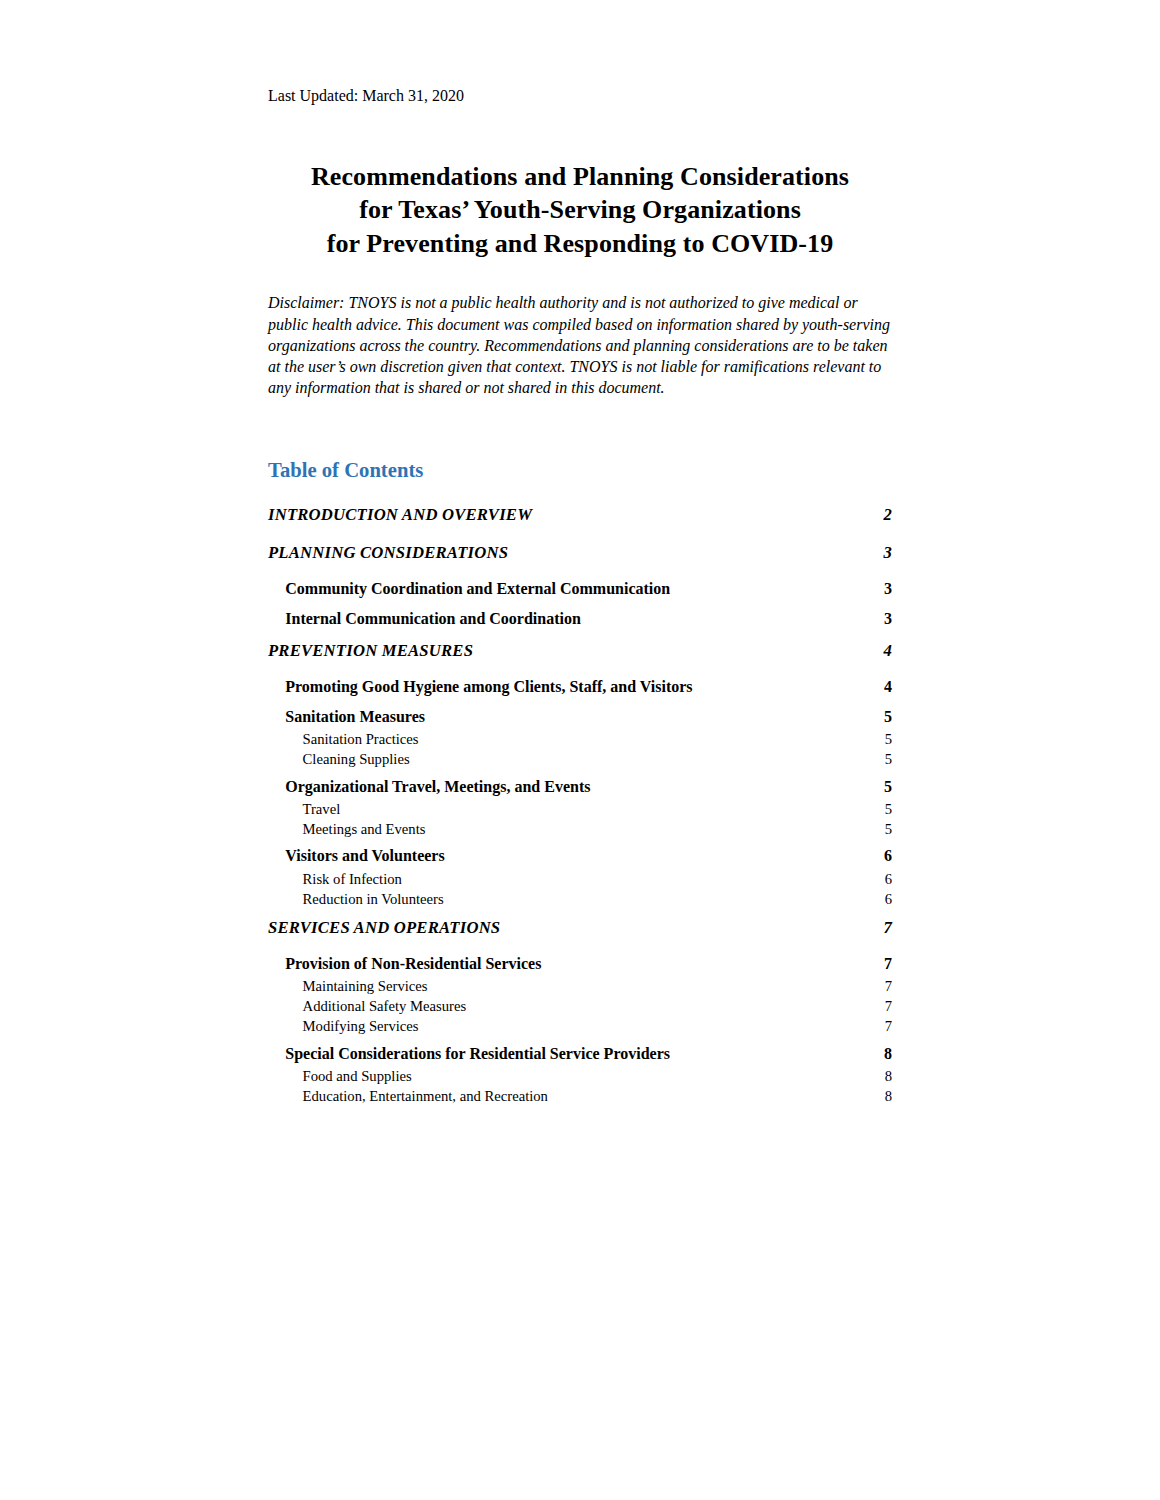Last Updated: March 31, 2020
Recommendations and Planning Considerations
for Texas’ Youth-Serving Organizations
for Preventing and Responding to COVID-19
Disclaimer: TNOYS is not a public health authority and is not authorized to give medical or public health advice. This document was compiled based on information shared by youth-serving organizations across the country. Recommendations and planning considerations are to be taken at the user’s own discretion given that context. TNOYS is not liable for ramifications relevant to any information that is shared or not shared in this document.
Table of Contents
| INTRODUCTION AND OVERVIEW | 2 |
| PLANNING CONSIDERATIONS | 3 |
| Community Coordination and External Communication | 3 |
| Internal Communication and Coordination | 3 |
| PREVENTION MEASURES | 4 |
| Promoting Good Hygiene among Clients, Staff, and Visitors | 4 |
| Sanitation Measures | 5 |
| Sanitation Practices | 5 |
| Cleaning Supplies | 5 |
| Organizational Travel, Meetings, and Events | 5 |
| Travel | 5 |
| Meetings and Events | 5 |
| Visitors and Volunteers | 6 |
| Risk of Infection | 6 |
| Reduction in Volunteers | 6 |
| SERVICES AND OPERATIONS | 7 |
| Provision of Non-Residential Services | 7 |
| Maintaining Services | 7 |
| Additional Safety Measures | 7 |
| Modifying Services | 7 |
| Special Considerations for Residential Service Providers | 8 |
| Food and Supplies | 8 |
| Education, Entertainment, and Recreation | 8 |